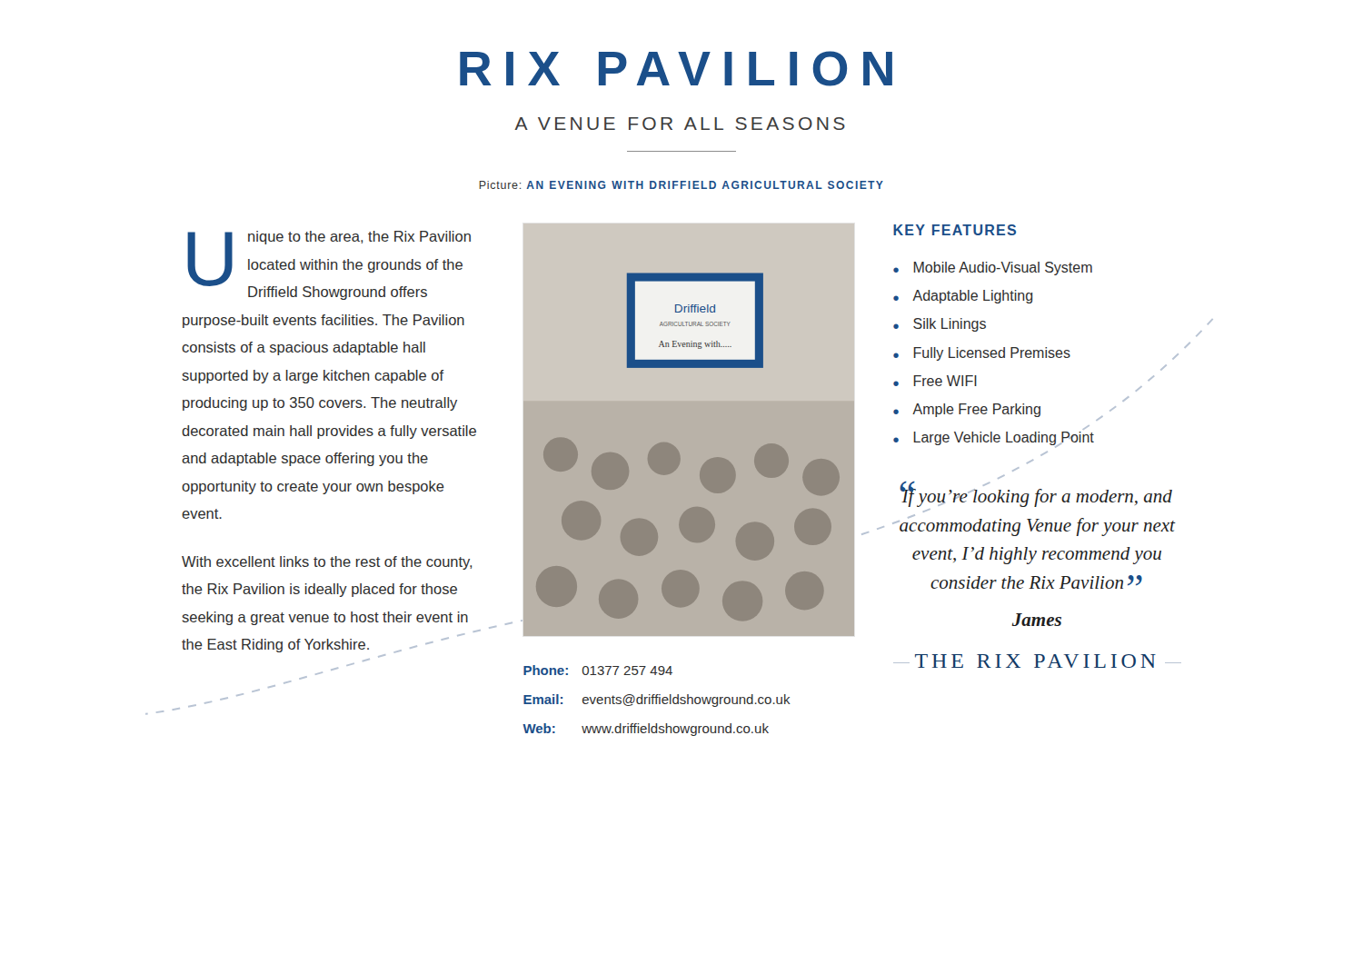Rix Pavilion
A venue for all seasons
Picture: An evening with Driffield Agricultural Society
Unique to the area, the Rix Pavilion located within the grounds of the Driffield Showground offers purpose-built events facilities. The Pavilion consists of a spacious adaptable hall supported by a large kitchen capable of producing up to 350 covers. The neutrally decorated main hall provides a fully versatile and adaptable space offering you the opportunity to create your own bespoke event.
With excellent links to the rest of the county, the Rix Pavilion is ideally placed for those seeking a great venue to host their event in the East Riding of Yorkshire.
Phone:
01377 257 494
Email:
events@driffieldshowground.co.uk
Web:
www.driffieldshowground.co.uk
Key features
Mobile Audio-Visual System
Adaptable Lighting
Silk Linings
Fully Licensed Premises
Free WIFI
Ample Free Parking
Large Vehicle Loading Point
“ If you’re looking for a modern, and accommodating Venue for your next event, I’d highly recommend you consider the Rix Pavilion” James
The Rix Pavilion